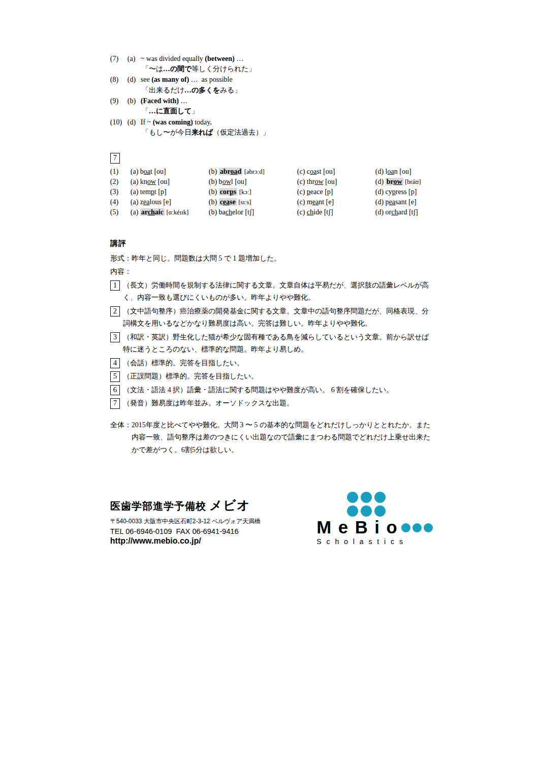(7)(a)~ was divided equally (between) … 「〜は…の間で等しく分けられた」
(8)(d) see (as many of) … as possible 「出来るだけ…の多くをみる」
(9)(b)(Faced with) … 「…に直面して」
(10)(d) If ~ (was coming) today, 「もし〜が今日来れば（仮定法過去）」
7
| (1) | (a) b oa t [ou] | (b) abr oa d [əbrɔːd] | (c) c oa st [ou] | (d) l oa n [ou] |
| (2) | (a) kn ow [ou] | (b) b ow l [ou] | (c) thr ow [ou] | (d) br ow [bráʊ] |
| (3) | (a) tem p t [p] | (b) cor p s [kɔː] | (c) p eace [p] | (d) cy p ress [p] |
| (4) | (a) z ea lous [e] | (b) c ea se [sɪːs] | (c) m ea nt [e] | (d) p ea sant [e] |
| (5) | (a) ar ch aic [ɑːkéɪɪk] | (b) ba ch elor [tʃ] | (c) ch ide [tʃ] | (d) or ch ard [tʃ] |
講評
形式：昨年と同じ。問題数は大問 5 で 1 題増加した。
内容：
1 （長文）労働時間を規制する法律に関する文章。文章自体は平易だが、選択肢の語彙レベルが高く、内容一致も選びにくいものが多い。昨年よりやや難化。
2 （文中語句整序）癌治療薬の開発基金に関する文章。文章中の語句整序問題だが、同格表現、分詞構文を用いるなどかなり難易度は高い。完答は難しい。昨年よりやや難化。
3 （和訳・英訳）野生化した猫が希少な固有種である鳥を減らしているという文章。前から訳せば特に迷うところのない、標準的な問題。昨年より易しめ。
4 （会話）標準的。完答を目指したい。
5 （正誤問題）標準的。完答を目指したい。
6 （文法・語法 4 択）語彙・語法に関する問題はやや難度が高い。 6 割を確保したい。
7 （発音）難易度は昨年並み。オーソドックスな出題。
全体： 2015年度と比べてやや難化。大問 3 〜 5 の基本的な問題をどれだけしっかりととれたか。また内容一致、語句整序は差のつきにくい出題なので語彙にまつわる問題でどれだけ上乗せ出来たかで差がつく。6割5分は欲しい。
医歯学部進学予備校 メビオ
〒540-0033 大阪市中央区石町2-3-12 ベルヴォア天満橋
TEL 06-6946-0109 FAX 06-6941-9416
http://www.mebio.co.jp/
M e B i o
S c h o l a s t i c s